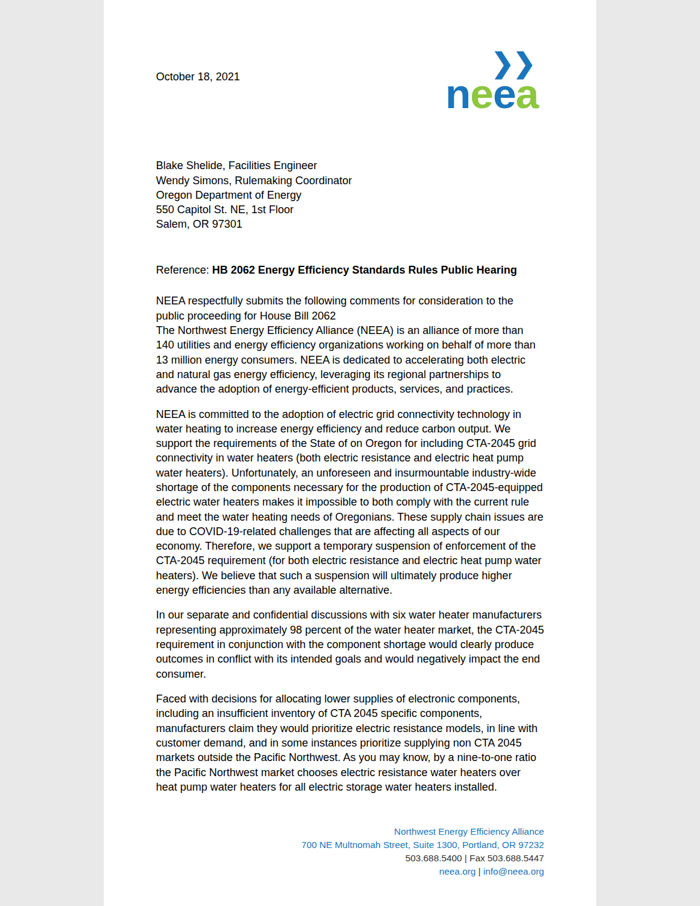October 18, 2021
❯❯ neea
Blake Shelide, Facilities Engineer
Wendy Simons, Rulemaking Coordinator
Oregon Department of Energy
550 Capitol St. NE, 1st Floor
Salem, OR 97301
Reference: HB 2062 Energy Efficiency Standards Rules Public Hearing
NEEA respectfully submits the following comments for consideration to the public proceeding for House Bill 2062
The Northwest Energy Efficiency Alliance (NEEA) is an alliance of more than 140 utilities and energy efficiency organizations working on behalf of more than 13 million energy consumers. NEEA is dedicated to accelerating both electric and natural gas energy efficiency, leveraging its regional partnerships to advance the adoption of energy-efficient products, services, and practices.
NEEA is committed to the adoption of electric grid connectivity technology in water heating to increase energy efficiency and reduce carbon output. We support the requirements of the State of on Oregon for including CTA-2045 grid connectivity in water heaters (both electric resistance and electric heat pump water heaters). Unfortunately, an unforeseen and insurmountable industry-wide shortage of the components necessary for the production of CTA-2045-equipped electric water heaters makes it impossible to both comply with the current rule and meet the water heating needs of Oregonians. These supply chain issues are due to COVID-19-related challenges that are affecting all aspects of our economy. Therefore, we support a temporary suspension of enforcement of the CTA-2045 requirement (for both electric resistance and electric heat pump water heaters). We believe that such a suspension will ultimately produce higher energy efficiencies than any available alternative.
In our separate and confidential discussions with six water heater manufacturers representing approximately 98 percent of the water heater market, the CTA-2045 requirement in conjunction with the component shortage would clearly produce outcomes in conflict with its intended goals and would negatively impact the end consumer.
Faced with decisions for allocating lower supplies of electronic components, including an insufficient inventory of CTA 2045 specific components, manufacturers claim they would prioritize electric resistance models, in line with customer demand, and in some instances prioritize supplying non CTA 2045 markets outside the Pacific Northwest. As you may know, by a nine-to-one ratio the Pacific Northwest market chooses electric resistance water heaters over heat pump water heaters for all electric storage water heaters installed.
Northwest Energy Efficiency Alliance
700 NE Multnomah Street, Suite 1300, Portland, OR 97232
503.688.5400 | Fax 503.688.5447
neea.org | info@neea.org